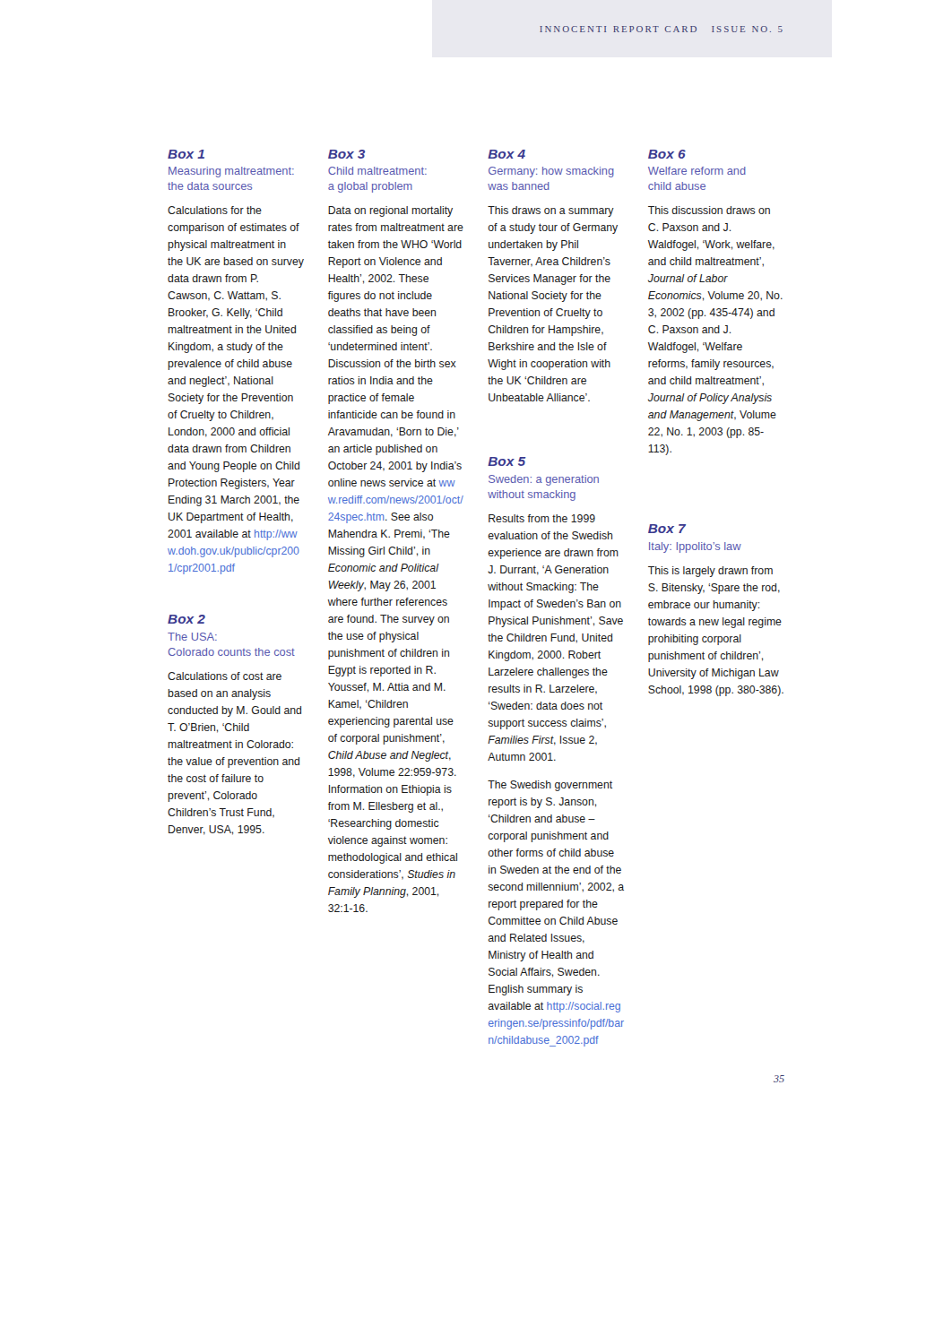Innocenti Report Card Issue No. 5
Box 1
Measuring maltreatment:
the data sources
Calculations for the comparison of estimates of physical maltreatment in the UK are based on survey data drawn from P. Cawson, C. Wattam, S. Brooker, G. Kelly, ‘Child maltreatment in the United Kingdom, a study of the prevalence of child abuse and neglect’, National Society for the Prevention of Cruelty to Children, London, 2000 and official data drawn from Children and Young People on Child Protection Registers, Year Ending 31 March 2001, the UK Department of Health, 2001 available at http://www.doh.gov.uk/public/cpr2001/cpr2001.pdf
Box 2
The USA:
Colorado counts the cost
Calculations of cost are based on an analysis conducted by M. Gould and T. O’Brien, ‘Child maltreatment in Colorado: the value of prevention and the cost of failure to prevent’, Colorado Children’s Trust Fund, Denver, USA, 1995.
Box 3
Child maltreatment:
a global problem
Data on regional mortality rates from maltreatment are taken from the WHO ‘World Report on Violence and Health’, 2002. These figures do not include deaths that have been classified as being of ‘undetermined intent’. Discussion of the birth sex ratios in India and the practice of female infanticide can be found in Aravamudan, ‘Born to Die,’ an article published on October 24, 2001 by India’s online news service at www.rediff.com/news/2001/oct/24spec.htm. See also Mahendra K. Premi, ‘The Missing Girl Child’, in Economic and Political Weekly, May 26, 2001 where further references are found. The survey on the use of physical punishment of children in Egypt is reported in R. Youssef, M. Attia and M. Kamel, ‘Children experiencing parental use of corporal punishment’, Child Abuse and Neglect, 1998, Volume 22:959-973. Information on Ethiopia is from M. Ellesberg et al., ‘Researching domestic violence against women: methodological and ethical considerations’, Studies in Family Planning, 2001, 32:1-16.
Box 4
Germany: how smacking
was banned
This draws on a summary of a study tour of Germany undertaken by Phil Taverner, Area Children’s Services Manager for the National Society for the Prevention of Cruelty to Children for Hampshire, Berkshire and the Isle of Wight in cooperation with the UK ‘Children are Unbeatable Alliance’.
Box 5
Sweden: a generation
without smacking
Results from the 1999 evaluation of the Swedish experience are drawn from J. Durrant, ‘A Generation without Smacking: The Impact of Sweden’s Ban on Physical Punishment’, Save the Children Fund, United Kingdom, 2000. Robert Larzelere challenges the results in R. Larzelere, ‘Sweden: data does not support success claims’, Families First, Issue 2, Autumn 2001.
The Swedish government report is by S. Janson, ‘Children and abuse – corporal punishment and other forms of child abuse in Sweden at the end of the second millennium’, 2002, a report prepared for the Committee on Child Abuse and Related Issues, Ministry of Health and Social Affairs, Sweden. English summary is available at http://social.regeringen.se/pressinfo/pdf/barn/childabuse_2002.pdf
Box 6
Welfare reform and
child abuse
This discussion draws on C. Paxson and J. Waldfogel, ‘Work, welfare, and child maltreatment’, Journal of Labor Economics, Volume 20, No. 3, 2002 (pp. 435-474) and C. Paxson and J. Waldfogel, ‘Welfare reforms, family resources, and child maltreatment’, Journal of Policy Analysis and Management, Volume 22, No. 1, 2003 (pp. 85-113).
Box 7
Italy: Ippolito’s law
This is largely drawn from S. Bitensky, ‘Spare the rod, embrace our humanity: towards a new legal regime prohibiting corporal punishment of children’, University of Michigan Law School, 1998 (pp. 380-386).
35